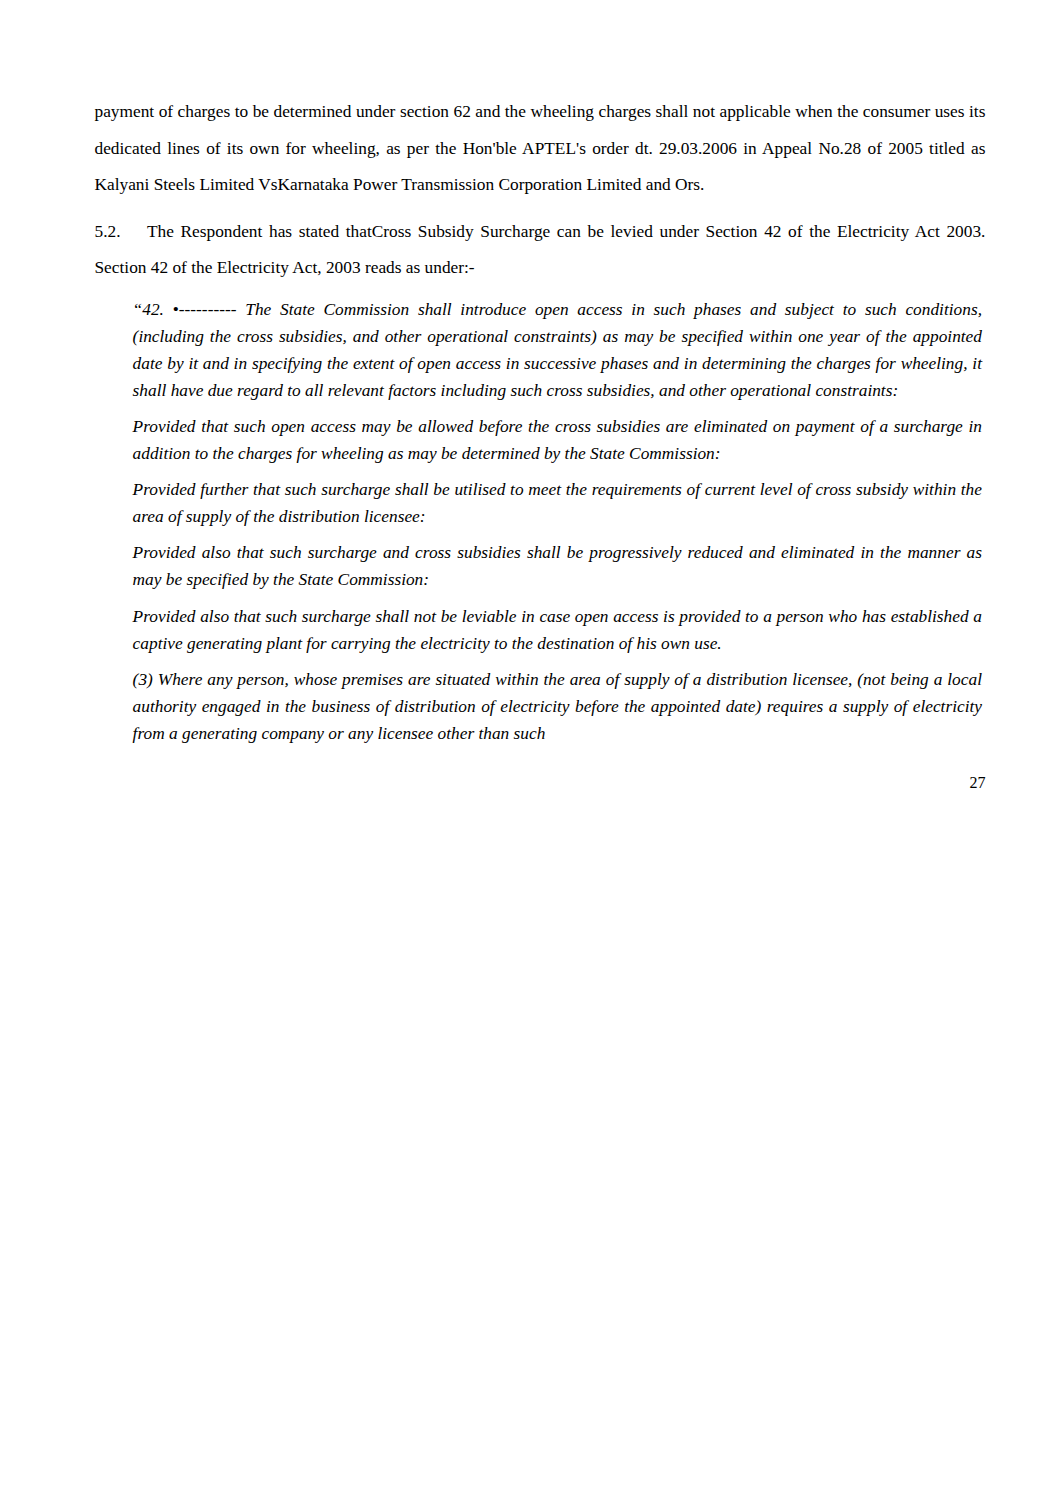payment of charges to be determined under section 62 and the wheeling charges shall not applicable when the consumer uses its dedicated lines of its own for wheeling, as per the Hon'ble APTEL's order dt. 29.03.2006 in Appeal No.28 of 2005 titled as Kalyani Steels Limited VsKarnataka Power Transmission Corporation Limited and Ors.
5.2. The Respondent has stated thatCross Subsidy Surcharge can be levied under Section 42 of the Electricity Act 2003. Section 42 of the Electricity Act, 2003 reads as under:-
“42. •---------- The State Commission shall introduce open access in such phases and subject to such conditions, (including the cross subsidies, and other operational constraints) as may be specified within one year of the appointed date by it and in specifying the extent of open access in successive phases and in determining the charges for wheeling, it shall have due regard to all relevant factors including such cross subsidies, and other operational constraints:
Provided that such open access may be allowed before the cross subsidies are eliminated on payment of a surcharge in addition to the charges for wheeling as may be determined by the State Commission:
Provided further that such surcharge shall be utilised to meet the requirements of current level of cross subsidy within the area of supply of the distribution licensee:
Provided also that such surcharge and cross subsidies shall be progressively reduced and eliminated in the manner as may be specified by the State Commission:
Provided also that such surcharge shall not be leviable in case open access is provided to a person who has established a captive generating plant for carrying the electricity to the destination of his own use.
(3) Where any person, whose premises are situated within the area of supply of a distribution licensee, (not being a local authority engaged in the business of distribution of electricity before the appointed date) requires a supply of electricity from a generating company or any licensee other than such
27